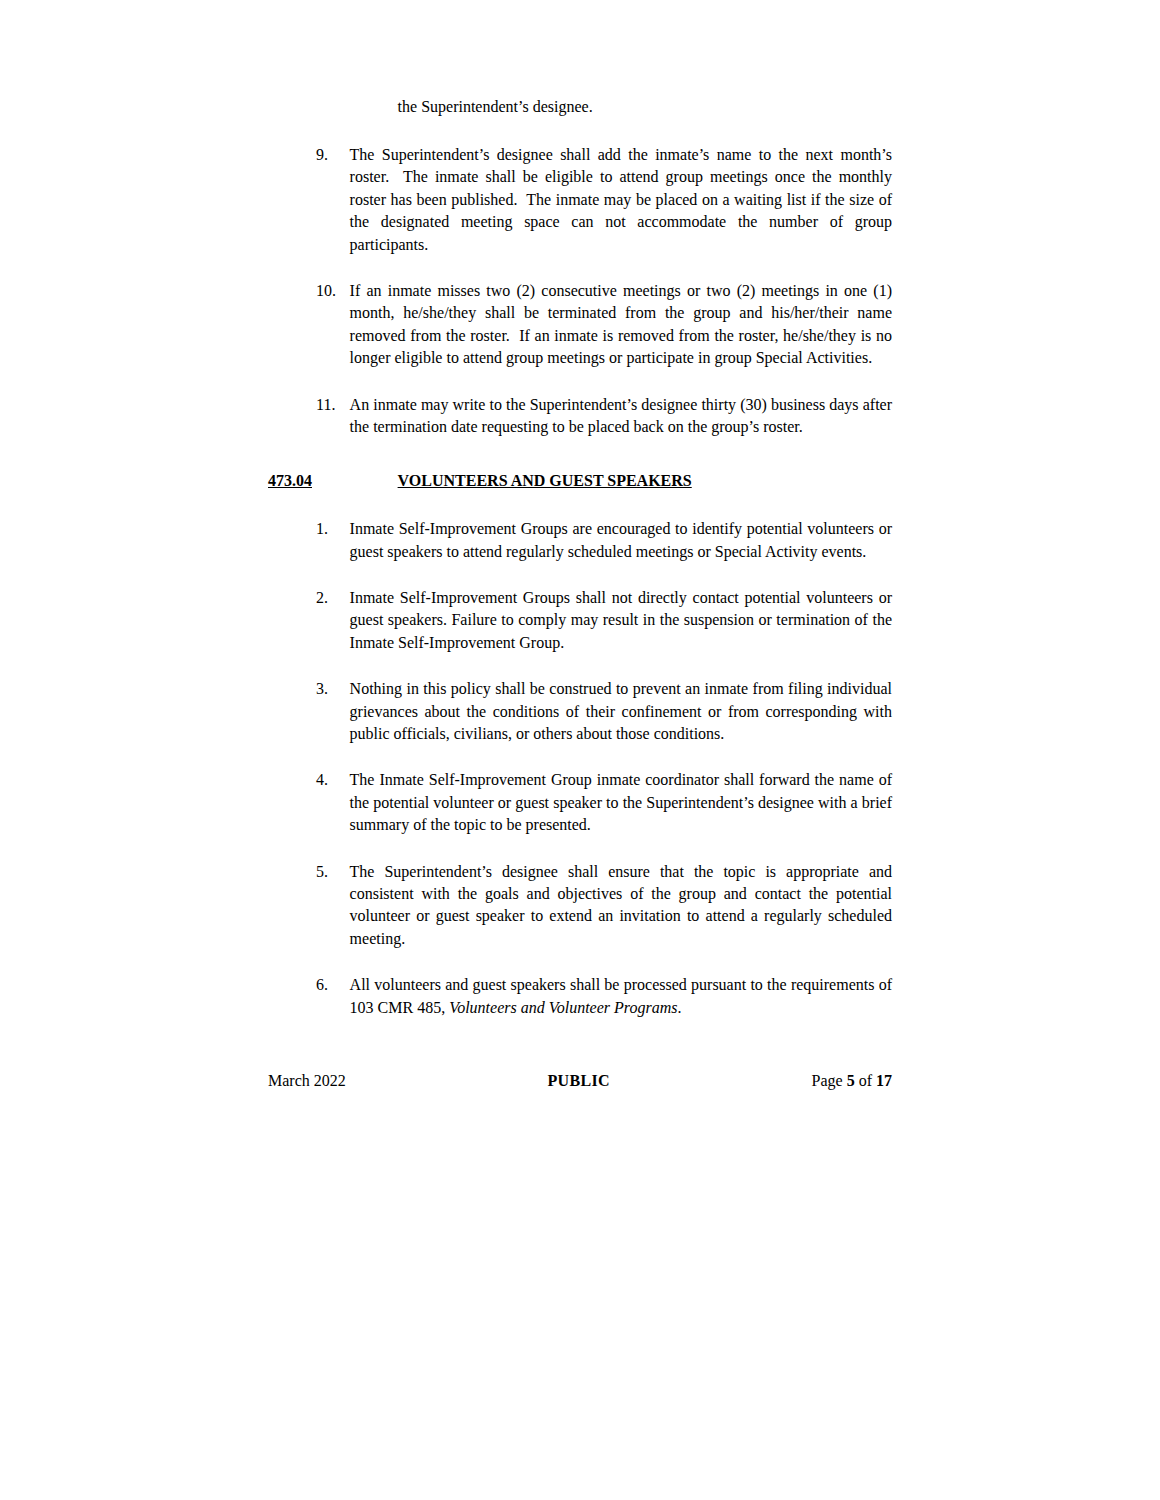the Superintendent’s designee.
9.
The Superintendent’s designee shall add the inmate’s name to the next month’s roster. The inmate shall be eligible to attend group meetings once the monthly roster has been published. The inmate may be placed on a waiting list if the size of the designated meeting space can not accommodate the number of group participants.
10.
If an inmate misses two (2) consecutive meetings or two (2) meetings in one (1) month, he/she/they shall be terminated from the group and his/her/their name removed from the roster. If an inmate is removed from the roster, he/she/they is no longer eligible to attend group meetings or participate in group Special Activities.
11.
An inmate may write to the Superintendent’s designee thirty (30) business days after the termination date requesting to be placed back on the group’s roster.
473.04
VOLUNTEERS AND GUEST SPEAKERS
1.
Inmate Self-Improvement Groups are encouraged to identify potential volunteers or guest speakers to attend regularly scheduled meetings or Special Activity events.
2.
Inmate Self-Improvement Groups shall not directly contact potential volunteers or guest speakers. Failure to comply may result in the suspension or termination of the Inmate Self-Improvement Group.
3.
Nothing in this policy shall be construed to prevent an inmate from filing individual grievances about the conditions of their confinement or from corresponding with public officials, civilians, or others about those conditions.
4.
The Inmate Self-Improvement Group inmate coordinator shall forward the name of the potential volunteer or guest speaker to the Superintendent’s designee with a brief summary of the topic to be presented.
5.
The Superintendent’s designee shall ensure that the topic is appropriate and consistent with the goals and objectives of the group and contact the potential volunteer or guest speaker to extend an invitation to attend a regularly scheduled meeting.
6.
All volunteers and guest speakers shall be processed pursuant to the requirements of 103 CMR 485, Volunteers and Volunteer Programs.
March 2022
PUBLIC
Page 5 of 17